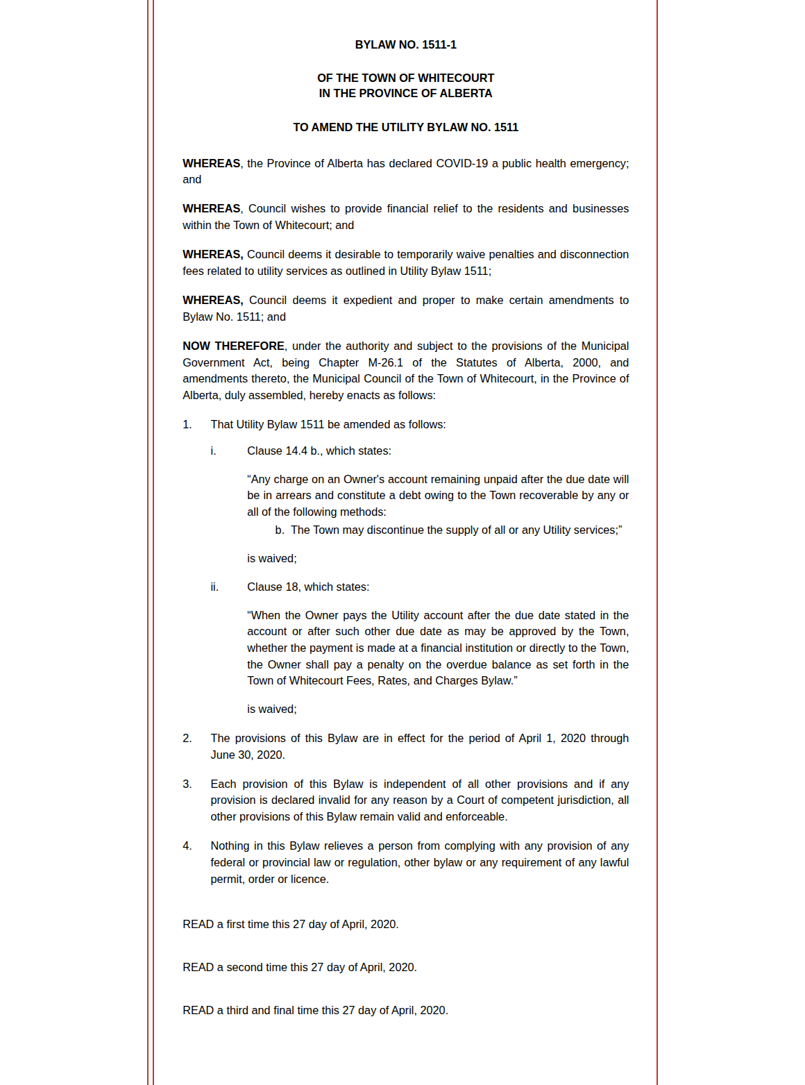BYLAW NO. 1511-1
OF THE TOWN OF WHITECOURT
IN THE PROVINCE OF ALBERTA
TO AMEND THE UTILITY BYLAW NO. 1511
WHEREAS, the Province of Alberta has declared COVID-19 a public health emergency; and
WHEREAS, Council wishes to provide financial relief to the residents and businesses within the Town of Whitecourt; and
WHEREAS, Council deems it desirable to temporarily waive penalties and disconnection fees related to utility services as outlined in Utility Bylaw 1511;
WHEREAS, Council deems it expedient and proper to make certain amendments to Bylaw No. 1511; and
NOW THEREFORE, under the authority and subject to the provisions of the Municipal Government Act, being Chapter M-26.1 of the Statutes of Alberta, 2000, and amendments thereto, the Municipal Council of the Town of Whitecourt, in the Province of Alberta, duly assembled, hereby enacts as follows:
That Utility Bylaw 1511 be amended as follows:
Clause 14.4 b., which states:
“Any charge on an Owner's account remaining unpaid after the due date will be in arrears and constitute a debt owing to the Town recoverable by any or all of the following methods:
b. The Town may discontinue the supply of all or any Utility services;”
is waived;
Clause 18, which states:
“When the Owner pays the Utility account after the due date stated in the account or after such other due date as may be approved by the Town, whether the payment is made at a financial institution or directly to the Town, the Owner shall pay a penalty on the overdue balance as set forth in the Town of Whitecourt Fees, Rates, and Charges Bylaw.”
is waived;
The provisions of this Bylaw are in effect for the period of April 1, 2020 through June 30, 2020.
Each provision of this Bylaw is independent of all other provisions and if any provision is declared invalid for any reason by a Court of competent jurisdiction, all other provisions of this Bylaw remain valid and enforceable.
Nothing in this Bylaw relieves a person from complying with any provision of any federal or provincial law or regulation, other bylaw or any requirement of any lawful permit, order or licence.
READ a first time this 27 day of April, 2020.
READ a second time this 27 day of April, 2020.
READ a third and final time this 27 day of April, 2020.